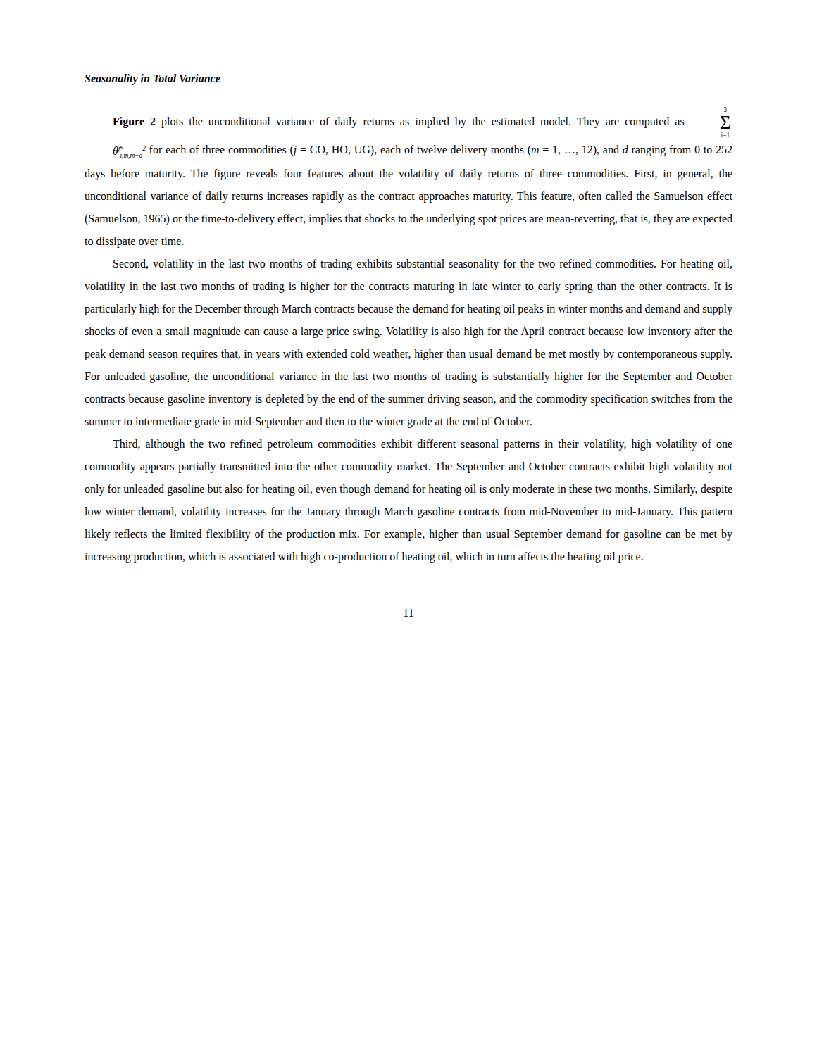Seasonality in Total Variance
Figure 2 plots the unconditional variance of daily returns as implied by the estimated model. They are computed as 3 Σi=1 θ̂ji,m,m−d 2 for each of three commodities (j = CO, HO, UG), each of twelve delivery months (m = 1, …, 12), and d ranging from 0 to 252 days before maturity. The figure reveals four features about the volatility of daily returns of three commodities. First, in general, the unconditional variance of daily returns increases rapidly as the contract approaches maturity. This feature, often called the Samuelson effect (Samuelson, 1965) or the time-to-delivery effect, implies that shocks to the underlying spot prices are mean-reverting, that is, they are expected to dissipate over time.
Second, volatility in the last two months of trading exhibits substantial seasonality for the two refined commodities. For heating oil, volatility in the last two months of trading is higher for the contracts maturing in late winter to early spring than the other contracts. It is particularly high for the December through March contracts because the demand for heating oil peaks in winter months and demand and supply shocks of even a small magnitude can cause a large price swing. Volatility is also high for the April contract because low inventory after the peak demand season requires that, in years with extended cold weather, higher than usual demand be met mostly by contemporaneous supply. For unleaded gasoline, the unconditional variance in the last two months of trading is substantially higher for the September and October contracts because gasoline inventory is depleted by the end of the summer driving season, and the commodity specification switches from the summer to intermediate grade in mid-September and then to the winter grade at the end of October.
Third, although the two refined petroleum commodities exhibit different seasonal patterns in their volatility, high volatility of one commodity appears partially transmitted into the other commodity market. The September and October contracts exhibit high volatility not only for unleaded gasoline but also for heating oil, even though demand for heating oil is only moderate in these two months. Similarly, despite low winter demand, volatility increases for the January through March gasoline contracts from mid-November to mid-January. This pattern likely reflects the limited flexibility of the production mix. For example, higher than usual September demand for gasoline can be met by increasing production, which is associated with high co-production of heating oil, which in turn affects the heating oil price.
11